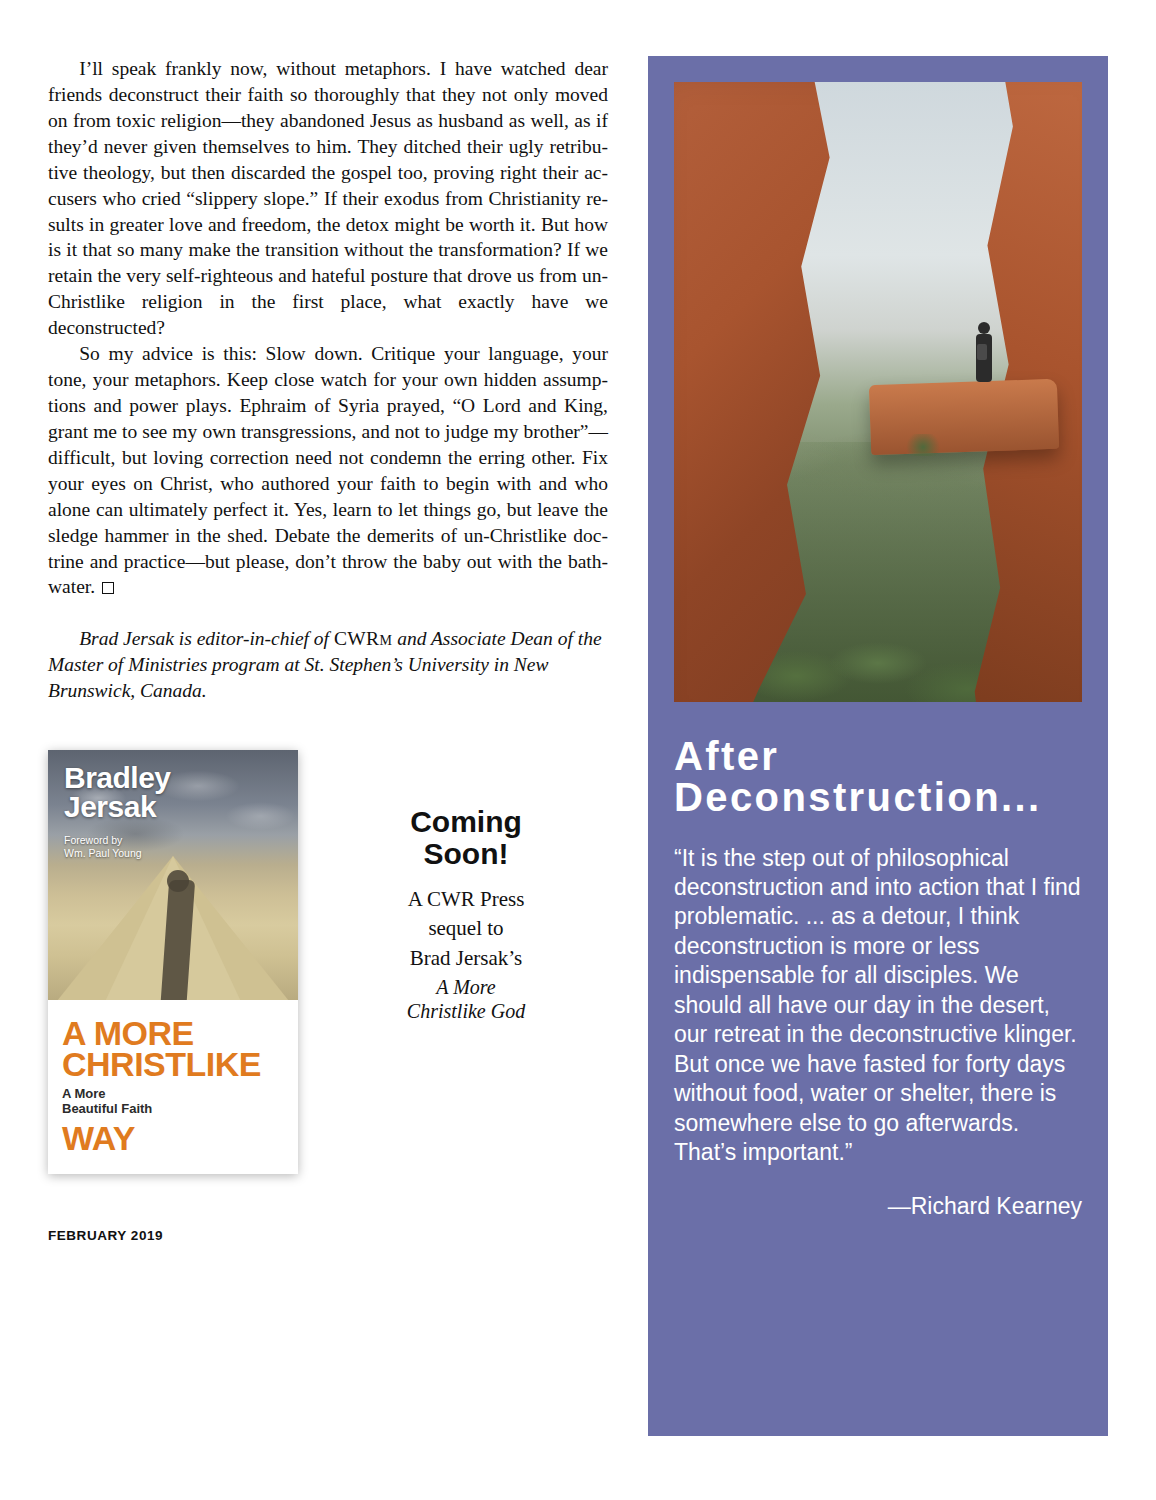I’ll speak frankly now, without metaphors. I have watched dear friends deconstruct their faith so thoroughly that they not only moved on from toxic religion—they abandoned Jesus as husband as well, as if they’d never given themselves to him. They ditched their ugly retributive theology, but then discarded the gospel too, proving right their accusers who cried “slippery slope.” If their exodus from Christianity results in greater love and freedom, the detox might be worth it. But how is it that so many make the transition without the transformation? If we retain the very self-righteous and hateful posture that drove us from un-Christlike religion in the first place, what exactly have we deconstructed?
So my advice is this: Slow down. Critique your language, your tone, your metaphors. Keep close watch for your own hidden assumptions and power plays. Ephraim of Syria prayed, “O Lord and King, grant me to see my own transgressions, and not to judge my brother”—difficult, but loving correction need not condemn the erring other. Fix your eyes on Christ, who authored your faith to begin with and who alone can ultimately perfect it. Yes, learn to let things go, but leave the sledge hammer in the shed. Debate the demerits of un-Christlike doctrine and practice—but please, don’t throw the baby out with the bathwater.
Brad Jersak is editor-in-chief of CWRm and Associate Dean of the Master of Ministries program at St. Stephen’s University in New Brunswick, Canada.
Bradley Jersak
Foreword by
Wm. Paul Young
A More
Christlike
A More
Beautiful Faith
WAY
Coming
Soon!
A CWR Press
sequel to
Brad Jersak’s
A More
Christlike God
FEBRUARY 2019
AfterDeconstruction...
“It is the step out of philosophical deconstruction and into action that I find problematic. ... as a detour, I think deconstruction is more or less indispensable for all disciples. We should all have our day in the desert, our retreat in the deconstructive klinger. But once we have fasted for forty days without food, water or shelter, there is somewhere else to go afterwards. That’s important.”
—Richard Kearney